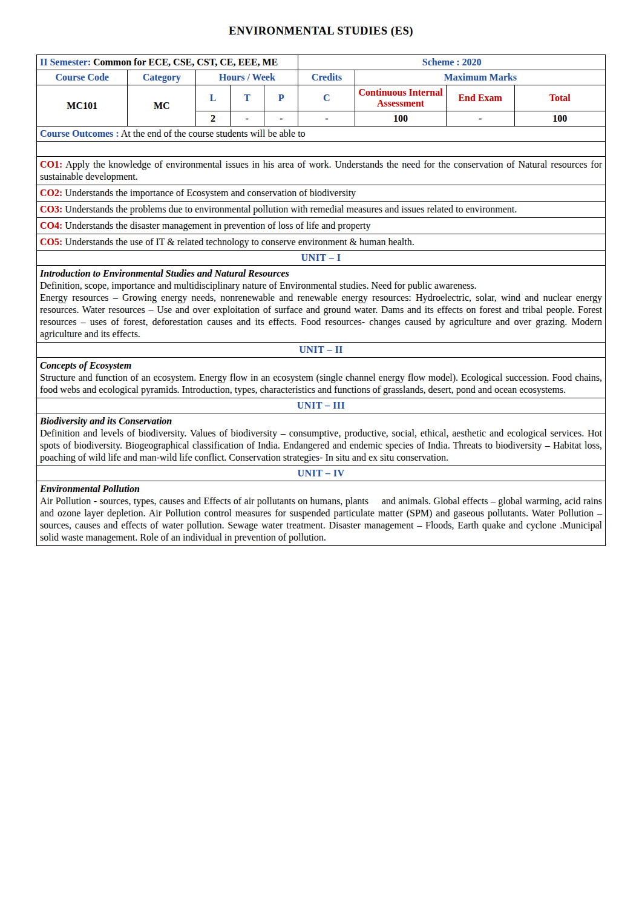ENVIRONMENTAL STUDIES (ES)
| II Semester: Common for ECE, CSE, CST, CE, EEE, ME | Scheme : 2020 |
| Course Code | Category | Hours / Week | Credits | Maximum Marks |
| MC101 | MC | L | T | P | C | Continuous Internal Assessment | End Exam | Total |
| 2 | - | - | - | 100 | - | 100 |
| Course Outcomes : At the end of the course students will be able to |
| CO1: Apply the knowledge of environmental issues in his area of work. Understands the need for the conservation of Natural resources for sustainable development. |
| CO2: Understands the importance of Ecosystem and conservation of biodiversity |
| CO3: Understands the problems due to environmental pollution with remedial measures and issues related to environment. |
| CO4: Understands the disaster management in prevention of loss of life and property |
| CO5: Understands the use of IT & related technology to conserve environment & human health. |
| UNIT – I |
| Introduction to Environmental Studies and Natural Resources Definition, scope, importance and multidisciplinary nature of Environmental studies. Need for public awareness. Energy resources – Growing energy needs, nonrenewable and renewable energy resources: Hydroelectric, solar, wind and nuclear energy resources. Water resources – Use and over exploitation of surface and ground water. Dams and its effects on forest and tribal people. Forest resources – uses of forest, deforestation causes and its effects. Food resources- changes caused by agriculture and over grazing. Modern agriculture and its effects. |
| UNIT – II |
| Concepts of Ecosystem Structure and function of an ecosystem. Energy flow in an ecosystem (single channel energy flow model). Ecological succession. Food chains, food webs and ecological pyramids. Introduction, types, characteristics and functions of grasslands, desert, pond and ocean ecosystems. |
| UNIT – III |
| Biodiversity and its Conservation Definition and levels of biodiversity. Values of biodiversity – consumptive, productive, social, ethical, aesthetic and ecological services. Hot spots of biodiversity. Biogeographical classification of India. Endangered and endemic species of India. Threats to biodiversity – Habitat loss, poaching of wild life and man-wild life conflict. Conservation strategies- In situ and ex situ conservation. |
| UNIT – IV |
| Environmental Pollution Air Pollution - sources, types, causes and Effects of air pollutants on humans, plants and animals. Global effects – global warming, acid rains and ozone layer depletion. Air Pollution control measures for suspended particulate matter (SPM) and gaseous pollutants. Water Pollution – sources, causes and effects of water pollution. Sewage water treatment. Disaster management – Floods, Earth quake and cyclone .Municipal solid waste management. Role of an individual in prevention of pollution. |